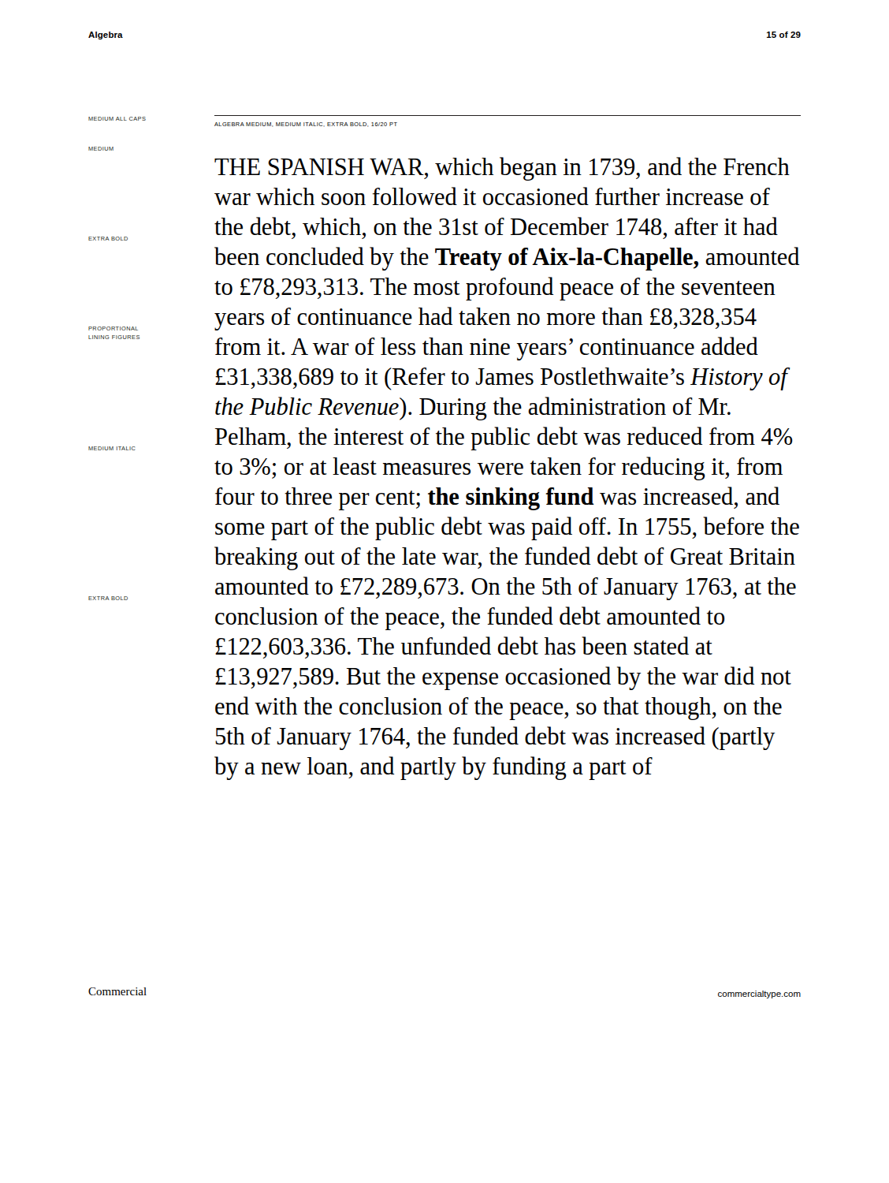Algebra
15 of 29
Medium all caps
Medium
Extra bold
Proportional
lining figures
Medium italic
Extra bold
Algebra Medium, Medium Italic, Extra Bold, 16/20 pt
THE SPANISH WAR, which began in 1739, and the French war which soon followed it occasioned further increase of the debt, which, on the 31st of December 1748, after it had been concluded by the Treaty of Aix-la-Chapelle, amounted to £78,293,313. The most profound peace of the seventeen years of continuance had taken no more than £8,328,354 from it. A war of less than nine years’ continuance added £31,338,689 to it (Refer to James Postlethwaite’s History of the Public Revenue). During the administration of Mr. Pelham, the interest of the public debt was reduced from 4% to 3%; or at least measures were taken for reducing it, from four to three per cent; the sinking fund was increased, and some part of the public debt was paid off. In 1755, before the breaking out of the late war, the funded debt of Great Britain amounted to £72,289,673. On the 5th of January 1763, at the conclusion of the peace, the funded debt amounted to £122,603,336. The unfunded debt has been stated at £13,927,589. But the expense occasioned by the war did not end with the conclusion of the peace, so that though, on the 5th of January 1764, the funded debt was increased (partly by a new loan, and partly by funding a part of
Commercial
commercialtype.com